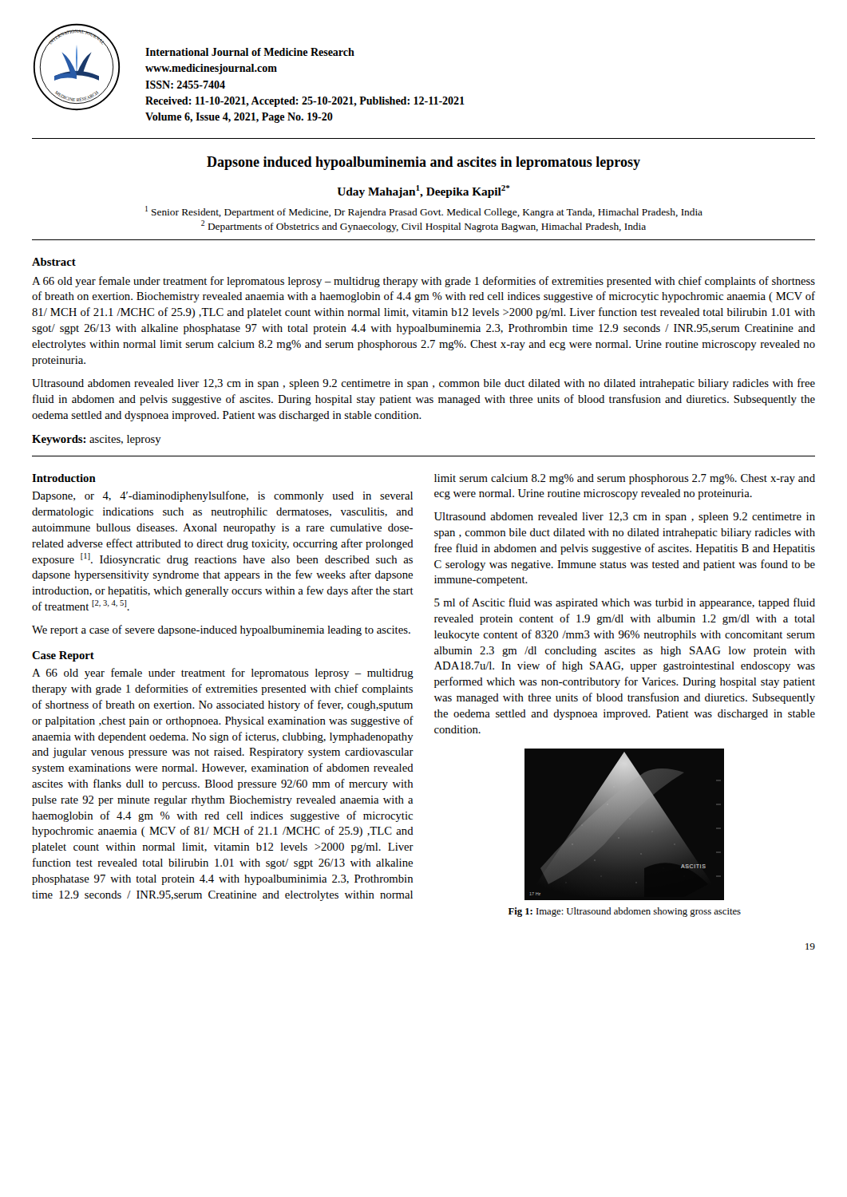INTERNATIONAL JOURNAL MEDICINE RESEARCH
International Journal of Medicine Research
www.medicinesjournal.com
ISSN: 2455-7404
Received: 11-10-2021, Accepted: 25-10-2021, Published: 12-11-2021
Volume 6, Issue 4, 2021, Page No. 19-20
Dapsone induced hypoalbuminemia and ascites in lepromatous leprosy
Uday Mahajan1, Deepika Kapil2*
1 Senior Resident, Department of Medicine, Dr Rajendra Prasad Govt. Medical College, Kangra at Tanda, Himachal Pradesh, India
2 Departments of Obstetrics and Gynaecology, Civil Hospital Nagrota Bagwan, Himachal Pradesh, India
Abstract
A 66 old year female under treatment for lepromatous leprosy – multidrug therapy with grade 1 deformities of extremities presented with chief complaints of shortness of breath on exertion. Biochemistry revealed anaemia with a haemoglobin of 4.4 gm % with red cell indices suggestive of microcytic hypochromic anaemia ( MCV of 81/ MCH of 21.1 /MCHC of 25.9) ,TLC and platelet count within normal limit, vitamin b12 levels >2000 pg/ml. Liver function test revealed total bilirubin 1.01 with sgot/ sgpt 26/13 with alkaline phosphatase 97 with total protein 4.4 with hypoalbuminemia 2.3, Prothrombin time 12.9 seconds / INR.95,serum Creatinine and electrolytes within normal limit serum calcium 8.2 mg% and serum phosphorous 2.7 mg%. Chest x-ray and ecg were normal. Urine routine microscopy revealed no proteinuria.
Ultrasound abdomen revealed liver 12,3 cm in span , spleen 9.2 centimetre in span , common bile duct dilated with no dilated intrahepatic biliary radicles with free fluid in abdomen and pelvis suggestive of ascites. During hospital stay patient was managed with three units of blood transfusion and diuretics. Subsequently the oedema settled and dyspnoea improved. Patient was discharged in stable condition.
Keywords: ascites, leprosy
Introduction
Dapsone, or 4, 4′-diaminodiphenylsulfone, is commonly used in several dermatologic indications such as neutrophilic dermatoses, vasculitis, and autoimmune bullous diseases. Axonal neuropathy is a rare cumulative dose-related adverse effect attributed to direct drug toxicity, occurring after prolonged exposure [1]. Idiosyncratic drug reactions have also been described such as dapsone hypersensitivity syndrome that appears in the few weeks after dapsone introduction, or hepatitis, which generally occurs within a few days after the start of treatment [2, 3, 4, 5].
We report a case of severe dapsone-induced hypoalbuminemia leading to ascites.
Case Report
A 66 old year female under treatment for lepromatous leprosy – multidrug therapy with grade 1 deformities of extremities presented with chief complaints of shortness of breath on exertion. No associated history of fever, cough,sputum or palpitation ,chest pain or orthopnoea. Physical examination was suggestive of anaemia with dependent oedema. No sign of icterus, clubbing, lymphadenopathy and jugular venous pressure was not raised. Respiratory system cardiovascular system examinations were normal. However, examination of abdomen revealed ascites with flanks dull to percuss. Blood pressure 92/60 mm of mercury with pulse rate 92 per minute regular rhythm Biochemistry revealed anaemia with a haemoglobin of 4.4 gm % with red cell indices suggestive of microcytic hypochromic anaemia ( MCV of 81/ MCH of 21.1 /MCHC of 25.9) ,TLC and platelet count within normal limit, vitamin b12 levels >2000 pg/ml. Liver function test revealed total bilirubin 1.01 with sgot/ sgpt 26/13 with alkaline phosphatase 97 with total protein 4.4 with hypoalbuminimia 2.3, Prothrombin time 12.9 seconds / INR.95,serum Creatinine and electrolytes within normal limit serum calcium 8.2 mg% and serum phosphorous 2.7 mg%. Chest x-ray and ecg were normal. Urine routine microscopy revealed no proteinuria.
Ultrasound abdomen revealed liver 12,3 cm in span , spleen 9.2 centimetre in span , common bile duct dilated with no dilated intrahepatic biliary radicles with free fluid in abdomen and pelvis suggestive of ascites. Hepatitis B and Hepatitis C serology was negative. Immune status was tested and patient was found to be immune-competent.
5 ml of Ascitic fluid was aspirated which was turbid in appearance, tapped fluid revealed protein content of 1.9 gm/dl with albumin 1.2 gm/dl with a total leukocyte content of 8320 /mm3 with 96% neutrophils with concomitant serum albumin 2.3 gm /dl concluding ascites as high SAAG low protein with ADA18.7u/l. In view of high SAAG, upper gastrointestinal endoscopy was performed which was non-contributory for Varices. During hospital stay patient was managed with three units of blood transfusion and diuretics. Subsequently the oedema settled and dyspnoea improved. Patient was discharged in stable condition.
ASCITIS 17 Hz
Fig 1: Image: Ultrasound abdomen showing gross ascites
19